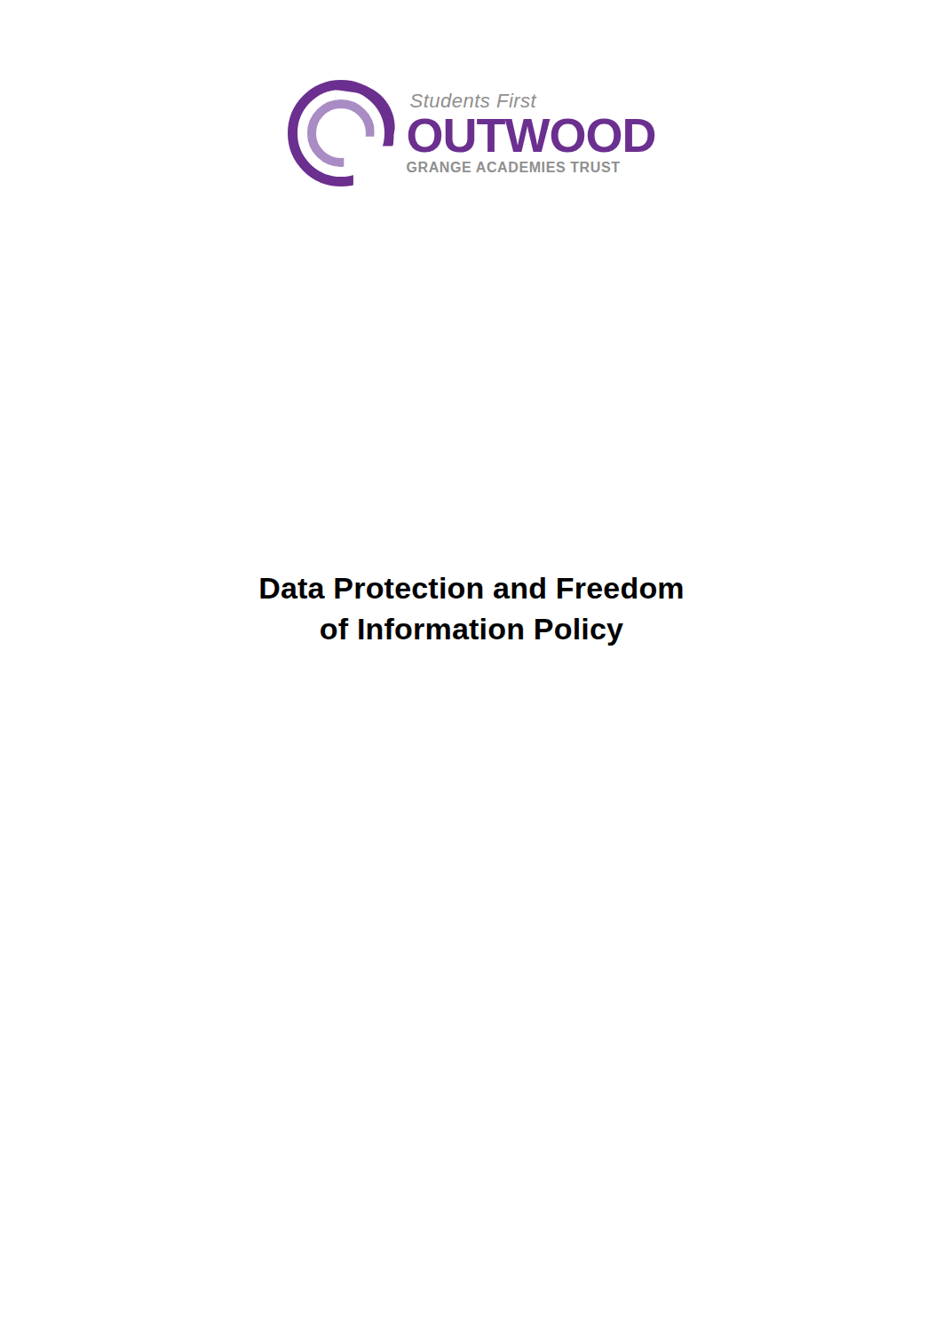Students First
OUTWOOD
GRANGE ACADEMIES TRUST
Data Protection and Freedom
of Information Policy